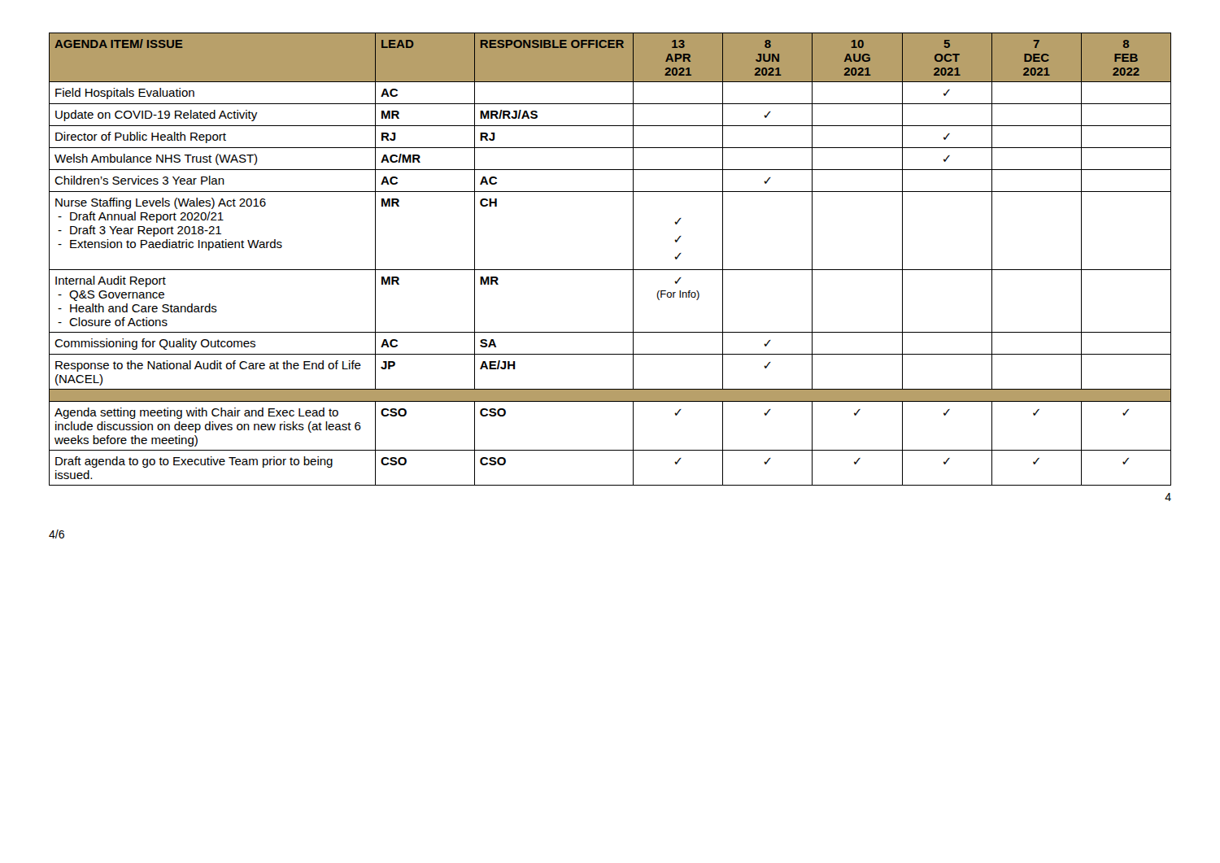| AGENDA ITEM/ ISSUE | LEAD | RESPONSIBLE OFFICER | 13 APR 2021 | 8 JUN 2021 | 10 AUG 2021 | 5 OCT 2021 | 7 DEC 2021 | 8 FEB 2022 |
| --- | --- | --- | --- | --- | --- | --- | --- | --- |
| Field Hospitals Evaluation | AC | | | | | ✓ | | |
| Update on COVID-19 Related Activity | MR | MR/RJ/AS | | ✓ | | | | |
| Director of Public Health Report | RJ | RJ | | | | ✓ | | |
| Welsh Ambulance NHS Trust (WAST) | AC/MR | | | | | ✓ | | |
| Children’s Services 3 Year Plan | AC | AC | | ✓ | | | | |
| Nurse Staffing Levels (Wales) Act 2016 Draft Annual Report 2020/21 Draft 3 Year Report 2018-21 Extension to Paediatric Inpatient Wards | MR | CH | ✓ ✓ ✓ | | | | | |
| Internal Audit Report Q&S Governance Health and Care Standards Closure of Actions | MR | MR | ✓ (For Info) | | | | | |
| Commissioning for Quality Outcomes | AC | SA | | ✓ | | | | |
| Response to the National Audit of Care at the End of Life (NACEL) | JP | AE/JH | | ✓ | | | | |
| Agenda setting meeting with Chair and Exec Lead to include discussion on deep dives on new risks (at least 6 weeks before the meeting) | CSO | CSO | ✓ | ✓ | ✓ | ✓ | ✓ | ✓ |
| Draft agenda to go to Executive Team prior to being issued. | CSO | CSO | ✓ | ✓ | ✓ | ✓ | ✓ | ✓ |
4
4/6